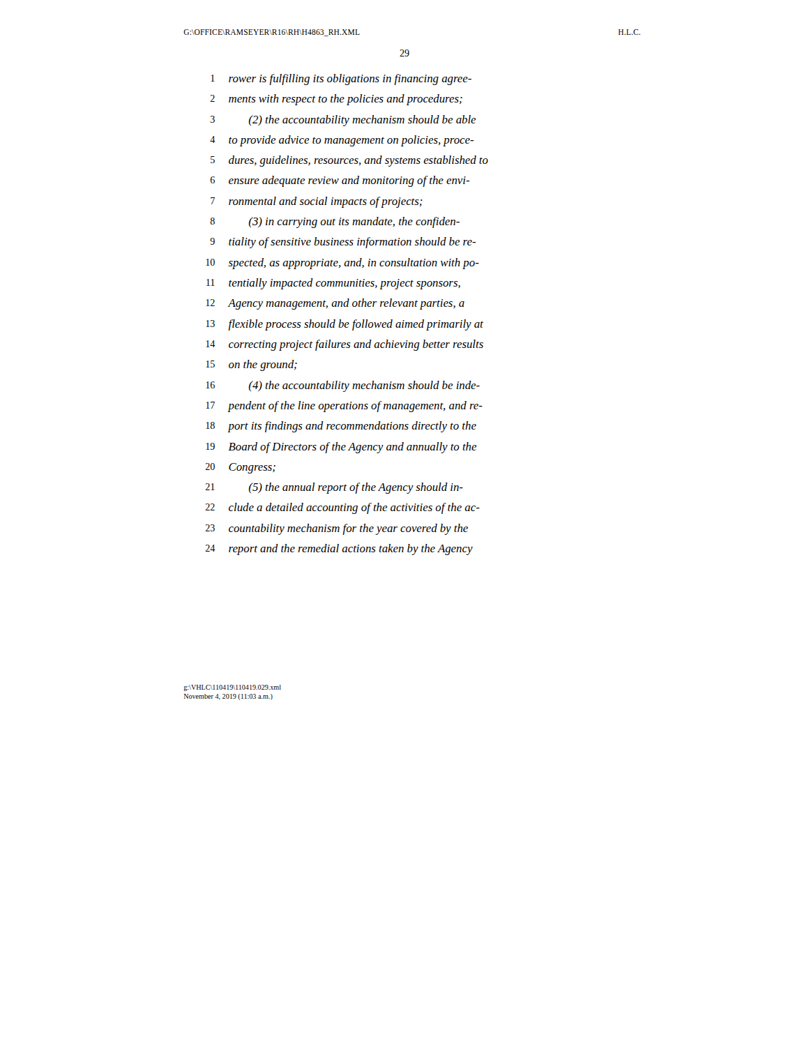G:\OFFICE\RAMSEYER\R16\RH\H4863_RH.XML
H.L.C.
29
1rower is fulfilling its obligations in financing agree-
2ments with respect to the policies and procedures;
3(2) the accountability mechanism should be able
4to provide advice to management on policies, proce-
5dures, guidelines, resources, and systems established to
6ensure adequate review and monitoring of the envi-
7ronmental and social impacts of projects;
8(3) in carrying out its mandate, the confiden-
9tiality of sensitive business information should be re-
10spected, as appropriate, and, in consultation with po-
11tentially impacted communities, project sponsors,
12 Agency management, and other relevant parties, a
13flexible process should be followed aimed primarily at
14correcting project failures and achieving better results
15on the ground;
16(4) the accountability mechanism should be inde-
17pendent of the line operations of management, and re-
18port its findings and recommendations directly to the
19 Board of Directors of the Agency and annually to the
20 Congress;
21(5) the annual report of the Agency should in-
22clude a detailed accounting of the activities of the ac-
23countability mechanism for the year covered by the
24report and the remedial actions taken by the Agency
g:\VHLC\110419\110419.029.xml
November 4, 2019 (11:03 a.m.)